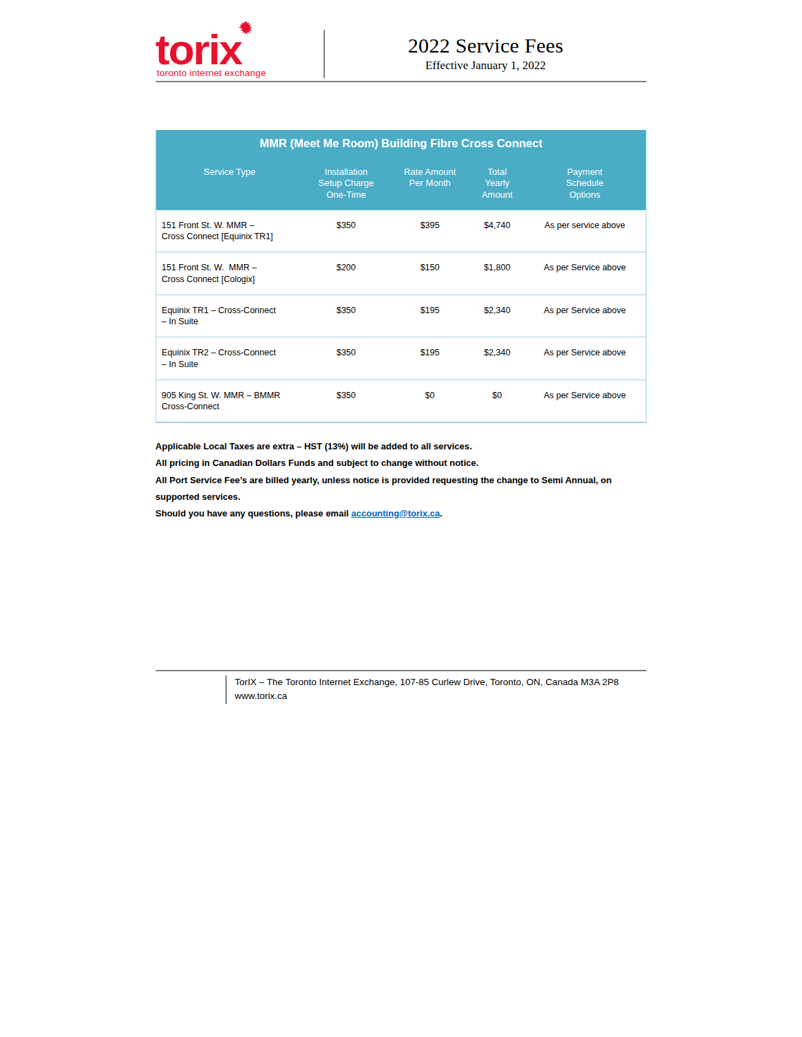torix
toronto internet exchange
2022 Service Fees
Effective January 1, 2022
MMR (Meet Me Room) Building Fibre Cross Connect
| Service Type | Installation Setup Charge One-Time | Rate Amount Per Month | Total Yearly Amount | Payment Schedule Options |
| --- | --- | --- | --- | --- |
| 151 Front St. W. MMR – Cross Connect [Equinix TR1] | $350 | $395 | $4,740 | As per service above |
| 151 Front St. W. MMR – Cross Connect [Cologix] | $200 | $150 | $1,800 | As per Service above |
| Equinix TR1 – Cross-Connect – In Suite | $350 | $195 | $2,340 | As per Service above |
| Equinix TR2 – Cross-Connect – In Suite | $350 | $195 | $2,340 | As per Service above |
| 905 King St. W. MMR – BMMR Cross-Connect | $350 | $0 | $0 | As per Service above |
Applicable Local Taxes are extra – HST (13%) will be added to all services.
All pricing in Canadian Dollars Funds and subject to change without notice.
All Port Service Fee’s are billed yearly, unless notice is provided requesting the change to Semi Annual, on supported services.
Should you have any questions, please email accounting@torix.ca.
TorIX – The Toronto Internet Exchange, 107-85 Curlew Drive, Toronto, ON, Canada M3A 2P8
www.torix.ca